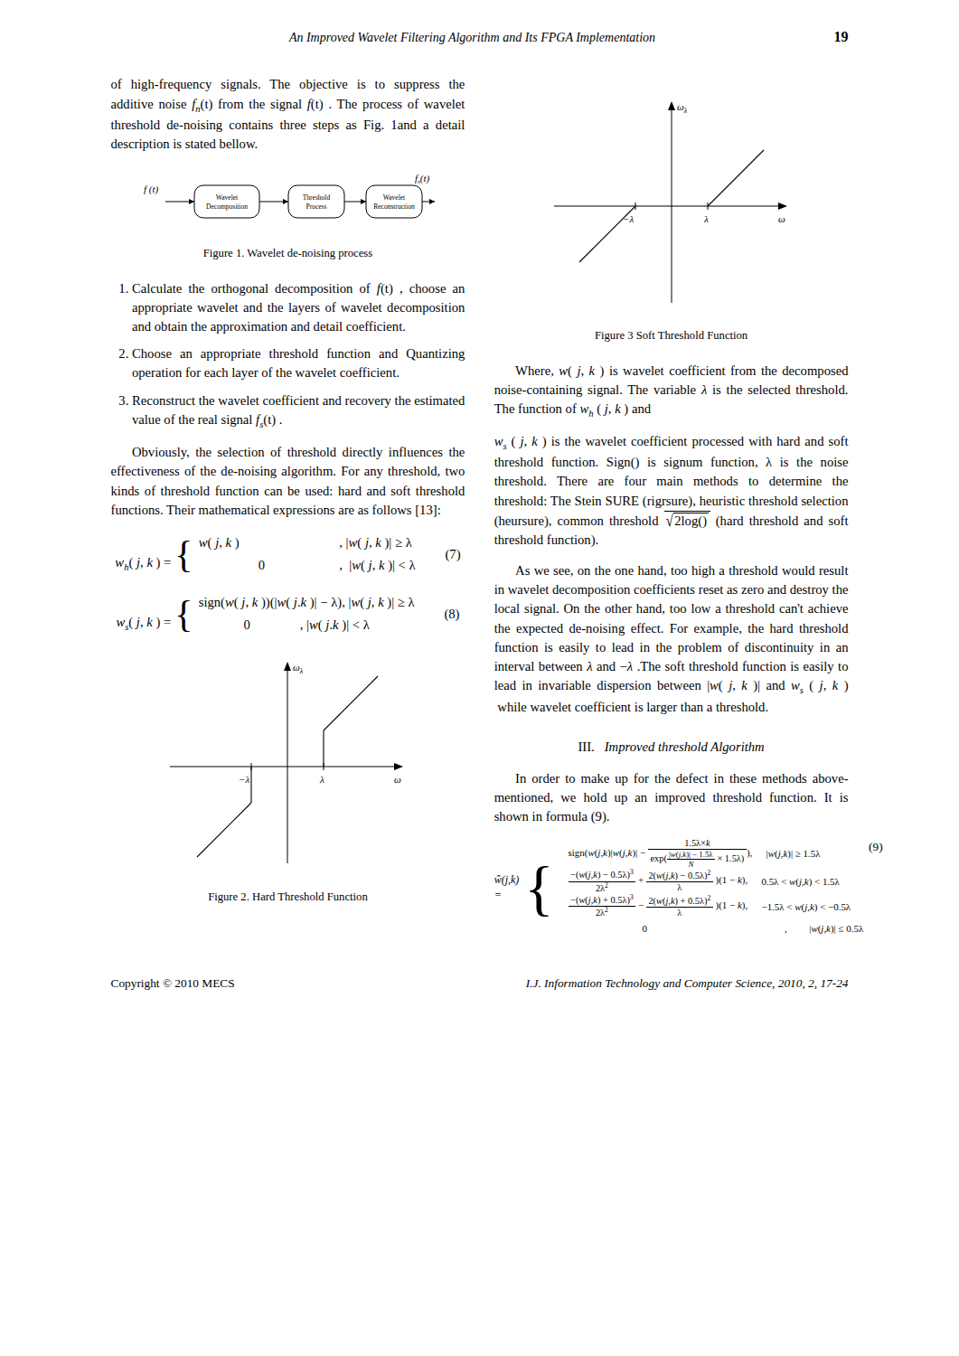An Improved Wavelet Filtering Algorithm and Its FPGA Implementation 19
of high-frequency signals. The objective is to suppress the additive noise fn(t) from the signal f(t) . The process of wavelet threshold de-noising contains three steps as Fig. 1and a detail description is stated bellow.
f (t) Wavelet Decomposition Threshold Process Wavelet Reconstruction fs(t)
Figure 1. Wavelet de-noising process
Calculate the orthogonal decomposition of f(t) , choose an appropriate wavelet and the layers of wavelet decomposition and obtain the approximation and detail coefficient.
Choose an appropriate threshold function and Quantizing operation for each layer of the wavelet coefficient.
Reconstruct the wavelet coefficient and recovery the estimated value of the real signal fs(t) .
Obviously, the selection of threshold directly influences the effectiveness of the de-noising algorithm. For any threshold, two kinds of threshold function can be used: hard and soft threshold functions. Their mathematical expressions are as follows [13]:
wh( j, k ) = { w( j, k ), |w( j, k )| ≥ λ 0, |w( j, k )| < λ
(7)
ws( j, k ) = { sign(w( j, k ))(|w( j.k )| − λ), |w( j, k )| ≥ λ 0 , |w( j.k )| < λ
(8)
ωλ ω −λ λ
Figure 2. Hard Threshold Function
ωλ ω −λ λ
Figure 3 Soft Threshold Function
Where, w( j, k ) is wavelet coefficient from the decomposed noise-containing signal. The variable λ is the selected threshold. The function of wh ( j, k ) and
ws ( j, k ) is the wavelet coefficient processed with hard and soft threshold function. Sign() is signum function, λ is the noise threshold. There are four main methods to determine the threshold: The Stein SURE (rigrsure), heuristic threshold selection (heursure), common threshold √2log() (hard threshold and soft threshold function).
As we see, on the one hand, too high a threshold would result in wavelet decomposition coefficients reset as zero and destroy the local signal. On the other hand, too low a threshold can't achieve the expected de-noising effect. For example, the hard threshold function is easily to lead in the problem of discontinuity in an interval between λ and −λ .The soft threshold function is easily to lead in invariable dispersion between |w( j, k )| and ws ( j, k ) while wavelet coefficient is larger than a threshold.
III. Improved threshold Algorithm
In order to make up for the defect in these methods above-mentioned, we hold up an improved threshold function. It is shown in formula (9).
ŵ(j,k) = {
sign(w(j,k)|w(j,k)| − 1.5λ×k exp(|w(j,k)| − 1.5λ N × 1.5λ) ), |w(j,k)| ≥ 1.5λ
−(w(j,k) − 0.5λ)32λ2 + 2(w(j,k) − 0.5λ)2 λ )(1 − k), 0.5λ < w(j,k) < 1.5λ
−(w(j,k) + 0.5λ)32λ2 − 2(w(j,k) + 0.5λ)2 λ )(1 − k), −1.5λ < w(j,k) < −0.5λ
0 , |w(j,k)| ≤ 0.5λ
(9)
Copyright © 2010 MECS I.J. Information Technology and Computer Science, 2010, 2, 17-24